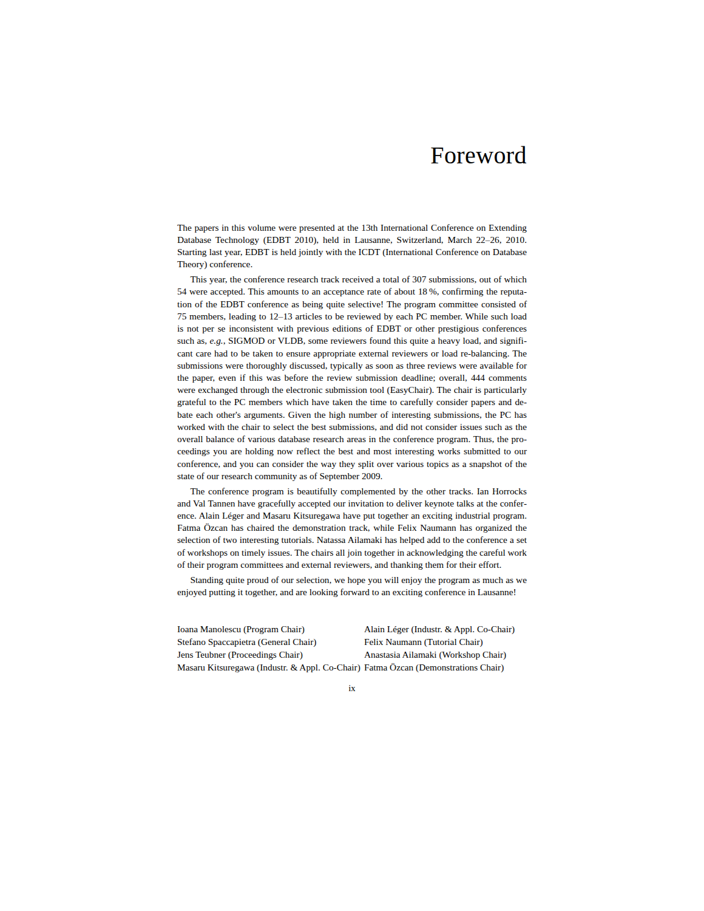Foreword
The papers in this volume were presented at the 13th International Conference on Extending Database Technology (EDBT 2010), held in Lausanne, Switzerland, March 22–26, 2010. Starting last year, EDBT is held jointly with the ICDT (International Conference on Database Theory) conference.
This year, the conference research track received a total of 307 submissions, out of which 54 were accepted. This amounts to an acceptance rate of about 18 %, confirming the reputation of the EDBT conference as being quite selective! The program committee consisted of 75 members, leading to 12–13 articles to be reviewed by each PC member. While such load is not per se inconsistent with previous editions of EDBT or other prestigious conferences such as, e.g., SIGMOD or VLDB, some reviewers found this quite a heavy load, and significant care had to be taken to ensure appropriate external reviewers or load re-balancing. The submissions were thoroughly discussed, typically as soon as three reviews were available for the paper, even if this was before the review submission deadline; overall, 444 comments were exchanged through the electronic submission tool (EasyChair). The chair is particularly grateful to the PC members which have taken the time to carefully consider papers and debate each other's arguments. Given the high number of interesting submissions, the PC has worked with the chair to select the best submissions, and did not consider issues such as the overall balance of various database research areas in the conference program. Thus, the proceedings you are holding now reflect the best and most interesting works submitted to our conference, and you can consider the way they split over various topics as a snapshot of the state of our research community as of September 2009.
The conference program is beautifully complemented by the other tracks. Ian Horrocks and Val Tannen have gracefully accepted our invitation to deliver keynote talks at the conference. Alain Léger and Masaru Kitsuregawa have put together an exciting industrial program. Fatma Özcan has chaired the demonstration track, while Felix Naumann has organized the selection of two interesting tutorials. Natassa Ailamaki has helped add to the conference a set of workshops on timely issues. The chairs all join together in acknowledging the careful work of their program committees and external reviewers, and thanking them for their effort.
Standing quite proud of our selection, we hope you will enjoy the program as much as we enjoyed putting it together, and are looking forward to an exciting conference in Lausanne!
| Ioana Manolescu (Program Chair) | Alain Léger (Industr. & Appl. Co-Chair) |
| Stefano Spaccapietra (General Chair) | Felix Naumann (Tutorial Chair) |
| Jens Teubner (Proceedings Chair) | Anastasia Ailamaki (Workshop Chair) |
| Masaru Kitsuregawa (Industr. & Appl. Co-Chair) | Fatma Özcan (Demonstrations Chair) |
ix